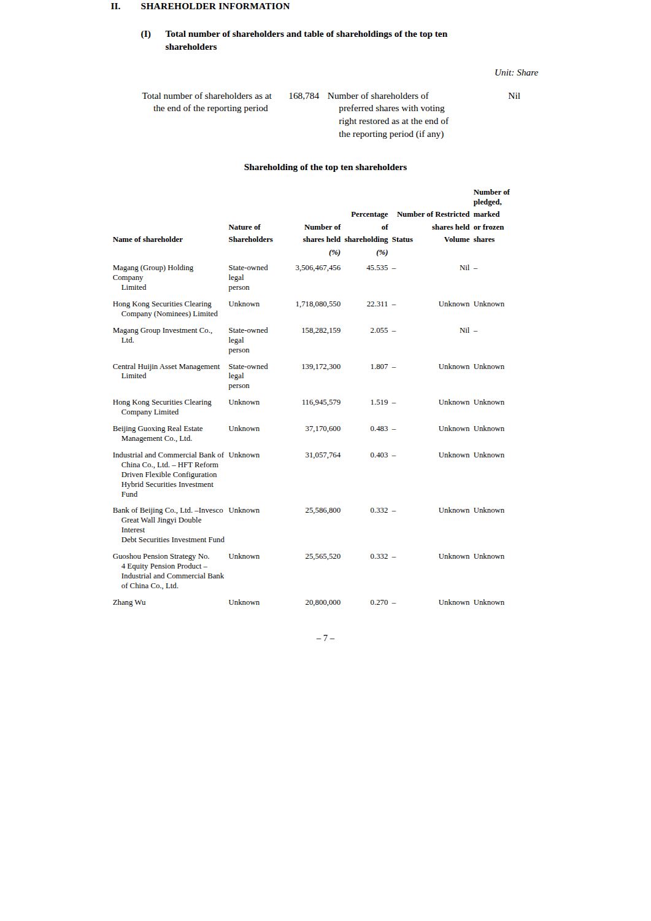II. SHAREHOLDER INFORMATION
(I) Total number of shareholders and table of shareholdings of the top ten shareholders
Unit: Share
| Total number of shareholders as at the end of the reporting period | 168,784 | Number of shareholders of preferred shares with voting right restored as at the end of the reporting period (if any) | Nil |
Shareholding of the top ten shareholders
| | | | | | Number of pledged, |
| --- | --- | --- | --- | --- | --- |
| | | | Percentage | Number of Restricted | marked |
| | Nature of | Number of | of | shares held | or frozen |
| Name of shareholder | Shareholders | shares held | shareholding | Status | Volume | shares |
| | | (%) | (%) | | | |
| Magang (Group) Holding Company Limited | State-owned legal person | 3,506,467,456 | 45.535 | – | Nil | – |
| Hong Kong Securities Clearing Company (Nominees) Limited | Unknown | 1,718,080,550 | 22.311 | – | Unknown | Unknown |
| Magang Group Investment Co., Ltd. | State-owned legal person | 158,282,159 | 2.055 | – | Nil | – |
| Central Huijin Asset Management Limited | State-owned legal person | 139,172,300 | 1.807 | – | Unknown | Unknown |
| Hong Kong Securities Clearing Company Limited | Unknown | 116,945,579 | 1.519 | – | Unknown | Unknown |
| Beijing Guoxing Real Estate Management Co., Ltd. | Unknown | 37,170,600 | 0.483 | – | Unknown | Unknown |
| Industrial and Commercial Bank of China Co., Ltd. – HFT Reform Driven Flexible Configuration Hybrid Securities Investment Fund | Unknown | 31,057,764 | 0.403 | – | Unknown | Unknown |
| Bank of Beijing Co., Ltd. –Invesco Great Wall Jingyi Double Interest Debt Securities Investment Fund | Unknown | 25,586,800 | 0.332 | – | Unknown | Unknown |
| Guoshou Pension Strategy No. 4 Equity Pension Product – Industrial and Commercial Bank of China Co., Ltd. | Unknown | 25,565,520 | 0.332 | – | Unknown | Unknown |
| Zhang Wu | Unknown | 20,800,000 | 0.270 | – | Unknown | Unknown |
– 7 –